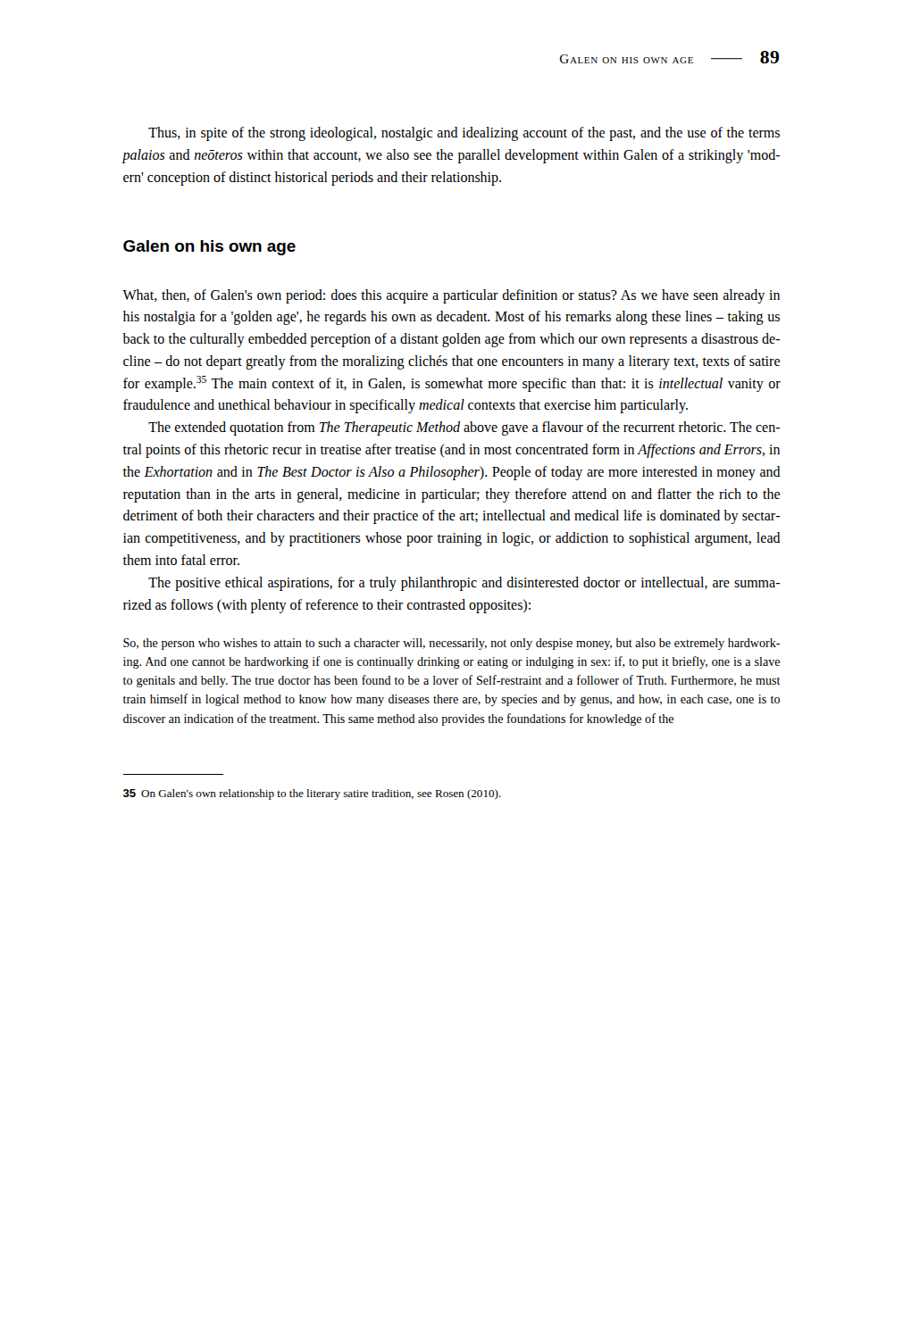Galen on his own age 89
Thus, in spite of the strong ideological, nostalgic and idealizing account of the past, and the use of the terms palaios and neōteros within that account, we also see the parallel development within Galen of a strikingly 'modern' conception of distinct historical periods and their relationship.
Galen on his own age
What, then, of Galen's own period: does this acquire a particular definition or status? As we have seen already in his nostalgia for a 'golden age', he regards his own as decadent. Most of his remarks along these lines – taking us back to the culturally embedded perception of a distant golden age from which our own represents a disastrous decline – do not depart greatly from the moralizing clichés that one encounters in many a literary text, texts of satire for example.35 The main context of it, in Galen, is somewhat more specific than that: it is intellectual vanity or fraudulence and unethical behaviour in specifically medical contexts that exercise him particularly.
The extended quotation from The Therapeutic Method above gave a flavour of the recurrent rhetoric. The central points of this rhetoric recur in treatise after treatise (and in most concentrated form in Affections and Errors, in the Exhortation and in The Best Doctor is Also a Philosopher). People of today are more interested in money and reputation than in the arts in general, medicine in particular; they therefore attend on and flatter the rich to the detriment of both their characters and their practice of the art; intellectual and medical life is dominated by sectarian competitiveness, and by practitioners whose poor training in logic, or addiction to sophistical argument, lead them into fatal error.
The positive ethical aspirations, for a truly philanthropic and disinterested doctor or intellectual, are summarized as follows (with plenty of reference to their contrasted opposites):
So, the person who wishes to attain to such a character will, necessarily, not only despise money, but also be extremely hardworking. And one cannot be hardworking if one is continually drinking or eating or indulging in sex: if, to put it briefly, one is a slave to genitals and belly. The true doctor has been found to be a lover of Self-restraint and a follower of Truth. Furthermore, he must train himself in logical method to know how many diseases there are, by species and by genus, and how, in each case, one is to discover an indication of the treatment. This same method also provides the foundations for knowledge of the
35 On Galen's own relationship to the literary satire tradition, see Rosen (2010).